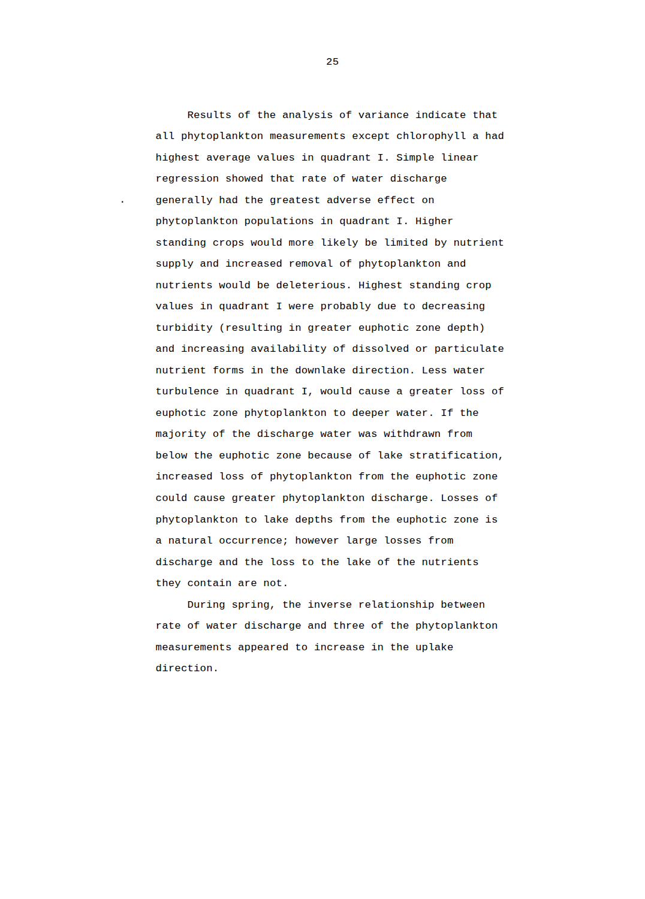25
·
Results of the analysis of variance indicate that all phytoplankton measurements except chlorophyll a had highest average values in quadrant I. Simple linear regression showed that rate of water discharge generally had the greatest adverse effect on phytoplankton populations in quadrant I. Higher standing crops would more likely be limited by nutrient supply and increased removal of phytoplankton and nutrients would be deleterious. Highest standing crop values in quadrant I were probably due to decreasing turbidity (resulting in greater euphotic zone depth) and increasing availability of dissolved or particulate nutrient forms in the downlake direction. Less water turbulence in quadrant I, would cause a greater loss of euphotic zone phytoplankton to deeper water. If the majority of the discharge water was withdrawn from below the euphotic zone because of lake stratification, increased loss of phytoplankton from the euphotic zone could cause greater phytoplankton discharge. Losses of phytoplankton to lake depths from the euphotic zone is a natural occurrence; however large losses from discharge and the loss to the lake of the nutrients they contain are not.
During spring, the inverse relationship between rate of water discharge and three of the phytoplankton measurements appeared to increase in the uplake direction.